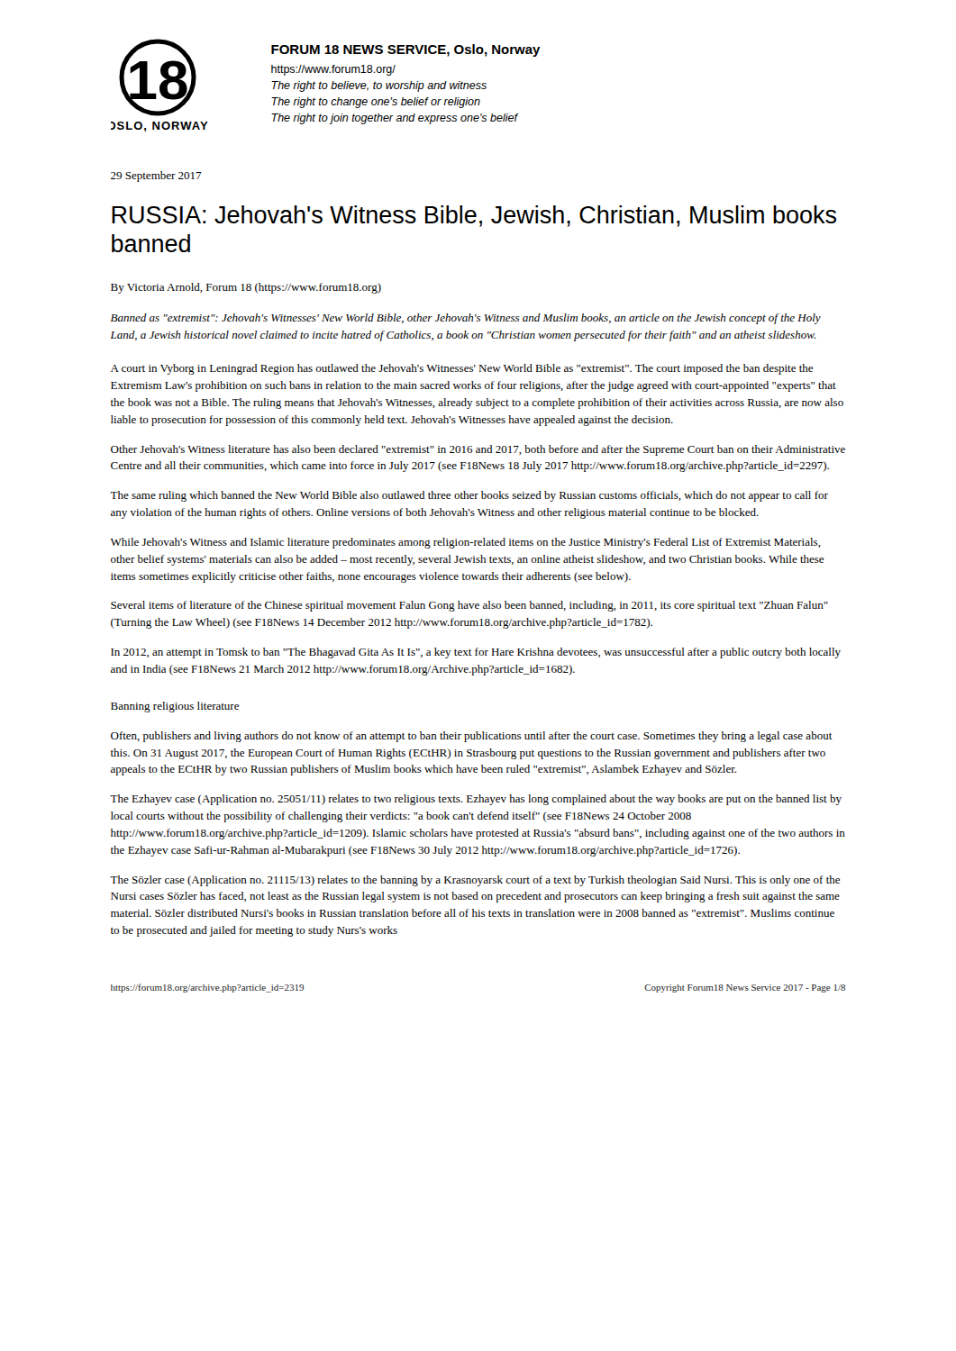18 OSLO, NORWAY
FORUM 18 NEWS SERVICE, Oslo, Norway
https://www.forum18.org/
The right to believe, to worship and witness
The right to change one's belief or religion
The right to join together and express one's belief
29 September 2017
RUSSIA: Jehovah's Witness Bible, Jewish, Christian, Muslim books banned
By Victoria Arnold, Forum 18 (https://www.forum18.org)
Banned as "extremist": Jehovah's Witnesses' New World Bible, other Jehovah's Witness and Muslim books, an article on the Jewish concept of the Holy Land, a Jewish historical novel claimed to incite hatred of Catholics, a book on "Christian women persecuted for their faith" and an atheist slideshow.
A court in Vyborg in Leningrad Region has outlawed the Jehovah's Witnesses' New World Bible as "extremist". The court imposed the ban despite the Extremism Law's prohibition on such bans in relation to the main sacred works of four religions, after the judge agreed with court-appointed "experts" that the book was not a Bible. The ruling means that Jehovah's Witnesses, already subject to a complete prohibition of their activities across Russia, are now also liable to prosecution for possession of this commonly held text. Jehovah's Witnesses have appealed against the decision.
Other Jehovah's Witness literature has also been declared "extremist" in 2016 and 2017, both before and after the Supreme Court ban on their Administrative Centre and all their communities, which came into force in July 2017 (see F18News 18 July 2017 http://www.forum18.org/archive.php?article_id=2297).
The same ruling which banned the New World Bible also outlawed three other books seized by Russian customs officials, which do not appear to call for any violation of the human rights of others. Online versions of both Jehovah's Witness and other religious material continue to be blocked.
While Jehovah's Witness and Islamic literature predominates among religion-related items on the Justice Ministry's Federal List of Extremist Materials, other belief systems' materials can also be added – most recently, several Jewish texts, an online atheist slideshow, and two Christian books. While these items sometimes explicitly criticise other faiths, none encourages violence towards their adherents (see below).
Several items of literature of the Chinese spiritual movement Falun Gong have also been banned, including, in 2011, its core spiritual text "Zhuan Falun" (Turning the Law Wheel) (see F18News 14 December 2012 http://www.forum18.org/archive.php?article_id=1782).
In 2012, an attempt in Tomsk to ban "The Bhagavad Gita As It Is", a key text for Hare Krishna devotees, was unsuccessful after a public outcry both locally and in India (see F18News 21 March 2012 http://www.forum18.org/Archive.php?article_id=1682).
Banning religious literature
Often, publishers and living authors do not know of an attempt to ban their publications until after the court case. Sometimes they bring a legal case about this. On 31 August 2017, the European Court of Human Rights (ECtHR) in Strasbourg put questions to the Russian government and publishers after two appeals to the ECtHR by two Russian publishers of Muslim books which have been ruled "extremist", Aslambek Ezhayev and Sözler.
The Ezhayev case (Application no. 25051/11) relates to two religious texts. Ezhayev has long complained about the way books are put on the banned list by local courts without the possibility of challenging their verdicts: "a book can't defend itself" (see F18News 24 October 2008 http://www.forum18.org/archive.php?article_id=1209). Islamic scholars have protested at Russia's "absurd bans", including against one of the two authors in the Ezhayev case Safi-ur-Rahman al-Mubarakpuri (see F18News 30 July 2012 http://www.forum18.org/archive.php?article_id=1726).
The Sözler case (Application no. 21115/13) relates to the banning by a Krasnoyarsk court of a text by Turkish theologian Said Nursi. This is only one of the Nursi cases Sözler has faced, not least as the Russian legal system is not based on precedent and prosecutors can keep bringing a fresh suit against the same material. Sözler distributed Nursi's books in Russian translation before all of his texts in translation were in 2008 banned as "extremist". Muslims continue to be prosecuted and jailed for meeting to study Nurs's works
https://forum18.org/archive.php?article_id=2319 Copyright Forum18 News Service 2017 - Page 1/8